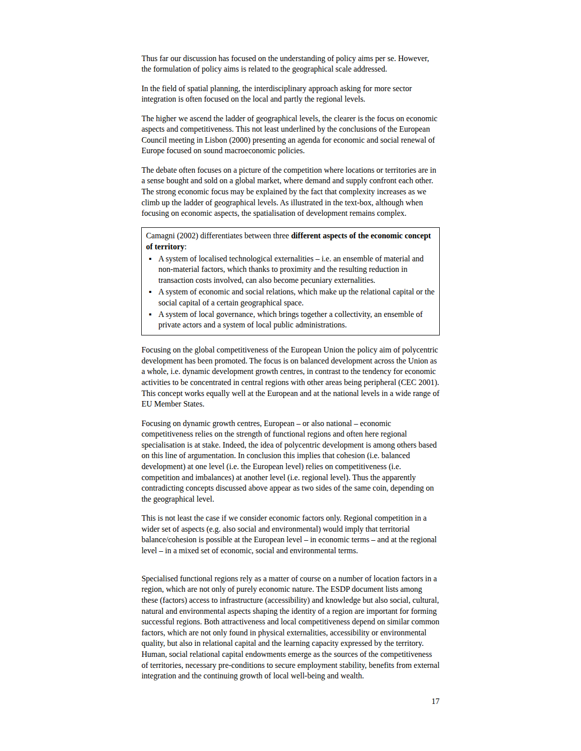Thus far our discussion has focused on the understanding of policy aims per se. However, the formulation of policy aims is related to the geographical scale addressed.
In the field of spatial planning, the interdisciplinary approach asking for more sector integration is often focused on the local and partly the regional levels.
The higher we ascend the ladder of geographical levels, the clearer is the focus on economic aspects and competitiveness. This not least underlined by the conclusions of the European Council meeting in Lisbon (2000) presenting an agenda for economic and social renewal of Europe focused on sound macroeconomic policies.
The debate often focuses on a picture of the competition where locations or territories are in a sense bought and sold on a global market, where demand and supply confront each other. The strong economic focus may be explained by the fact that complexity increases as we climb up the ladder of geographical levels. As illustrated in the text-box, although when focusing on economic aspects, the spatialisation of development remains complex.
Camagni (2002) differentiates between three different aspects of the economic concept of territory:
A system of localised technological externalities – i.e. an ensemble of material and non-material factors, which thanks to proximity and the resulting reduction in transaction costs involved, can also become pecuniary externalities.
A system of economic and social relations, which make up the relational capital or the social capital of a certain geographical space.
A system of local governance, which brings together a collectivity, an ensemble of private actors and a system of local public administrations.
Focusing on the global competitiveness of the European Union the policy aim of polycentric development has been promoted. The focus is on balanced development across the Union as a whole, i.e. dynamic development growth centres, in contrast to the tendency for economic activities to be concentrated in central regions with other areas being peripheral (CEC 2001). This concept works equally well at the European and at the national levels in a wide range of EU Member States.
Focusing on dynamic growth centres, European – or also national – economic competitiveness relies on the strength of functional regions and often here regional specialisation is at stake. Indeed, the idea of polycentric development is among others based on this line of argumentation. In conclusion this implies that cohesion (i.e. balanced development) at one level (i.e. the European level) relies on competitiveness (i.e. competition and imbalances) at another level (i.e. regional level). Thus the apparently contradicting concepts discussed above appear as two sides of the same coin, depending on the geographical level.
This is not least the case if we consider economic factors only. Regional competition in a wider set of aspects (e.g. also social and environmental) would imply that territorial balance/cohesion is possible at the European level – in economic terms – and at the regional level – in a mixed set of economic, social and environmental terms.
Specialised functional regions rely as a matter of course on a number of location factors in a region, which are not only of purely economic nature. The ESDP document lists among these (factors) access to infrastructure (accessibility) and knowledge but also social, cultural, natural and environmental aspects shaping the identity of a region are important for forming successful regions. Both attractiveness and local competitiveness depend on similar common factors, which are not only found in physical externalities, accessibility or environmental quality, but also in relational capital and the learning capacity expressed by the territory. Human, social relational capital endowments emerge as the sources of the competitiveness of territories, necessary pre-conditions to secure employment stability, benefits from external integration and the continuing growth of local well-being and wealth.
17